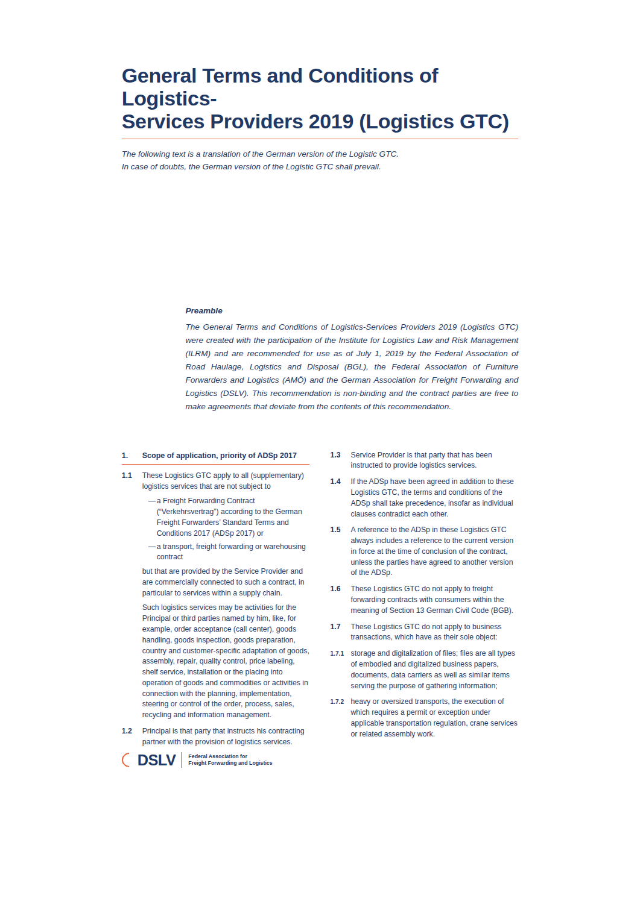General Terms and Conditions of Logistics-
Services Providers 2019 (Logistics GTC)
The following text is a translation of the German version of the Logistic GTC.
In case of doubts, the German version of the Logistic GTC shall prevail.
Preamble
The General Terms and Conditions of Logistics-Services Providers 2019 (Logistics GTC) were created with the participation of the Institute for Logistics Law and Risk Management (ILRM) and are recommended for use as of July 1, 2019 by the Federal Association of Road Haulage, Logistics and Disposal (BGL), the Federal Association of Furniture Forwarders and Logistics (AMÖ) and the German Association for Freight Forwarding and Logistics (DSLV). This recommendation is non-binding and the contract parties are free to make agreements that deviate from the contents of this recommendation.
1. Scope of application, priority of ADSp 2017
1.1
These Logistics GTC apply to all (supplementary) logistics services that are not subject to
a Freight Forwarding Contract (“Verkehrsvertrag”) according to the German Freight Forwarders’ Standard Terms and Conditions 2017 (ADSp 2017) or
a transport, freight forwarding or warehousing contract
but that are provided by the Service Provider and are commercially connected to such a contract, in particular to services within a supply chain.
Such logistics services may be activities for the Principal or third parties named by him, like, for example, order acceptance (call center), goods handling, goods inspection, goods preparation, country and customer-specific adaptation of goods, assembly, repair, quality control, price labeling, shelf service, installation or the placing into operation of goods and commodities or activities in connection with the planning, implementation, steering or control of the order, process, sales, recycling and information management.
1.2
Principal is that party that instructs his contracting partner with the provision of logistics services.
1.3
Service Provider is that party that has been instructed to provide logistics services.
1.4
If the ADSp have been agreed in addition to these Logistics GTC, the terms and conditions of the ADSp shall take precedence, insofar as individual clauses contradict each other.
1.5
A reference to the ADSp in these Logistics GTC always includes a reference to the current version in force at the time of conclusion of the contract, unless the parties have agreed to another version of the ADSp.
1.6
These Logistics GTC do not apply to freight forwarding contracts with consumers within the meaning of Section 13 German Civil Code (BGB).
1.7
These Logistics GTC do not apply to business transactions, which have as their sole object:
1.7.1
storage and digitalization of files; files are all types of embodied and digitalized business papers, documents, data carriers as well as similar items serving the purpose of gathering information;
1.7.2
heavy or oversized transports, the execution of which requires a permit or exception under applicable transportation regulation, crane services or related assembly work.
DSLV
Federal Association for
Freight Forwarding and Logistics